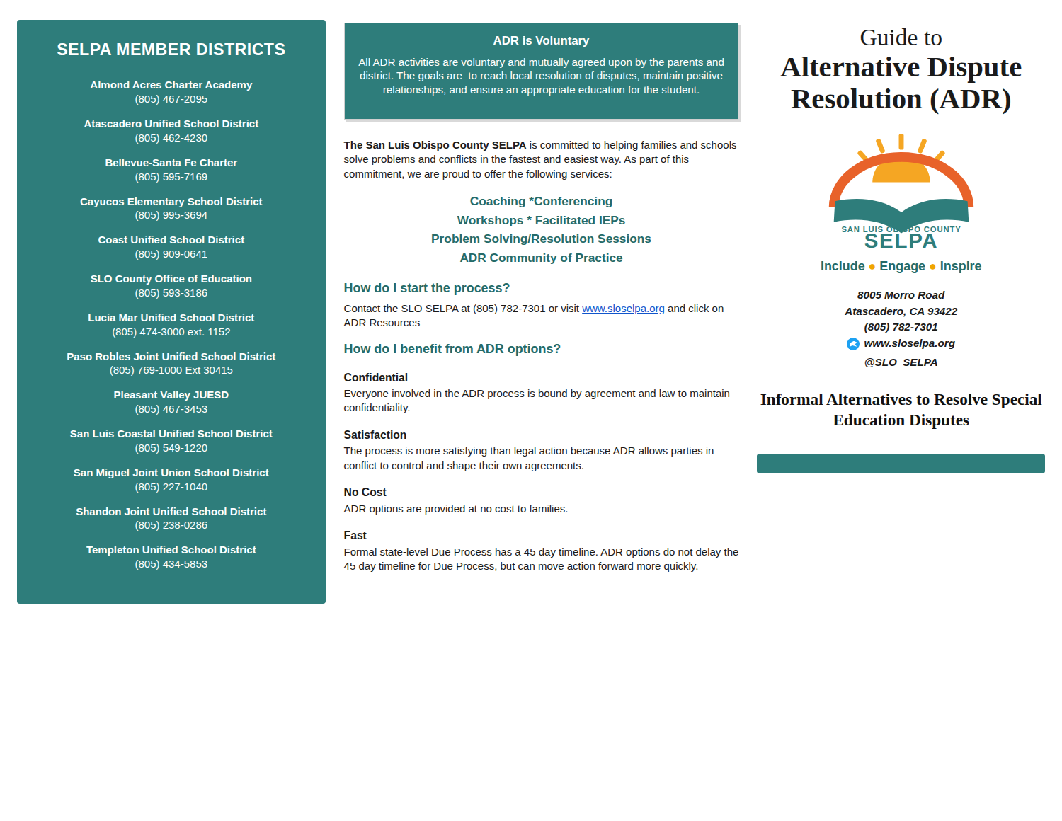SELPA MEMBER DISTRICTS
Almond Acres Charter Academy(805) 467-2095
Atascadero Unified School District(805) 462-4230
Bellevue-Santa Fe Charter(805) 595-7169
Cayucos Elementary School District(805) 995-3694
Coast Unified School District(805) 909-0641
SLO County Office of Education(805) 593-3186
Lucia Mar Unified School District(805) 474-3000 ext. 1152
Paso Robles Joint Unified School District(805) 769-1000 Ext 30415
Pleasant Valley JUESD(805) 467-3453
San Luis Coastal Unified School District(805) 549-1220
San Miguel Joint Union School District(805) 227-1040
Shandon Joint Unified School District(805) 238-0286
Templeton Unified School District(805) 434-5853
ADR is Voluntary
All ADR activities are voluntary and mutually agreed upon by the parents and district. The goals are to reach local resolution of disputes, maintain positive relationships, and ensure an appropriate education for the student.
The San Luis Obispo County SELPA is committed to helping families and schools solve problems and conflicts in the fastest and easiest way. As part of this commitment, we are proud to offer the following services:
Coaching *Conferencing
Workshops * Facilitated IEPs
Problem Solving/Resolution Sessions
ADR Community of Practice
How do I start the process?
Contact the SLO SELPA at (805) 782-7301 or visit www.sloselpa.org and click on ADR Resources
How do I benefit from ADR options?
Confidential
Everyone involved in the ADR process is bound by agreement and law to maintain confidentiality.
Satisfaction
The process is more satisfying than legal action because ADR allows parties in conflict to control and shape their own agreements.
No Cost
ADR options are provided at no cost to families.
Fast
Formal state-level Due Process has a 45 day timeline. ADR options do not delay the 45 day timeline for Due Process, but can move action forward more quickly.
Guide to Alternative Dispute Resolution (ADR)
SAN LUIS OBISPO COUNTY SELPA
Include ● Engage ● Inspire
8005 Morro Road
Atascadero, CA 93422
(805) 782-7301
www.sloselpa.org
@SLO_SELPA
Informal Alternatives to Resolve Special Education Disputes